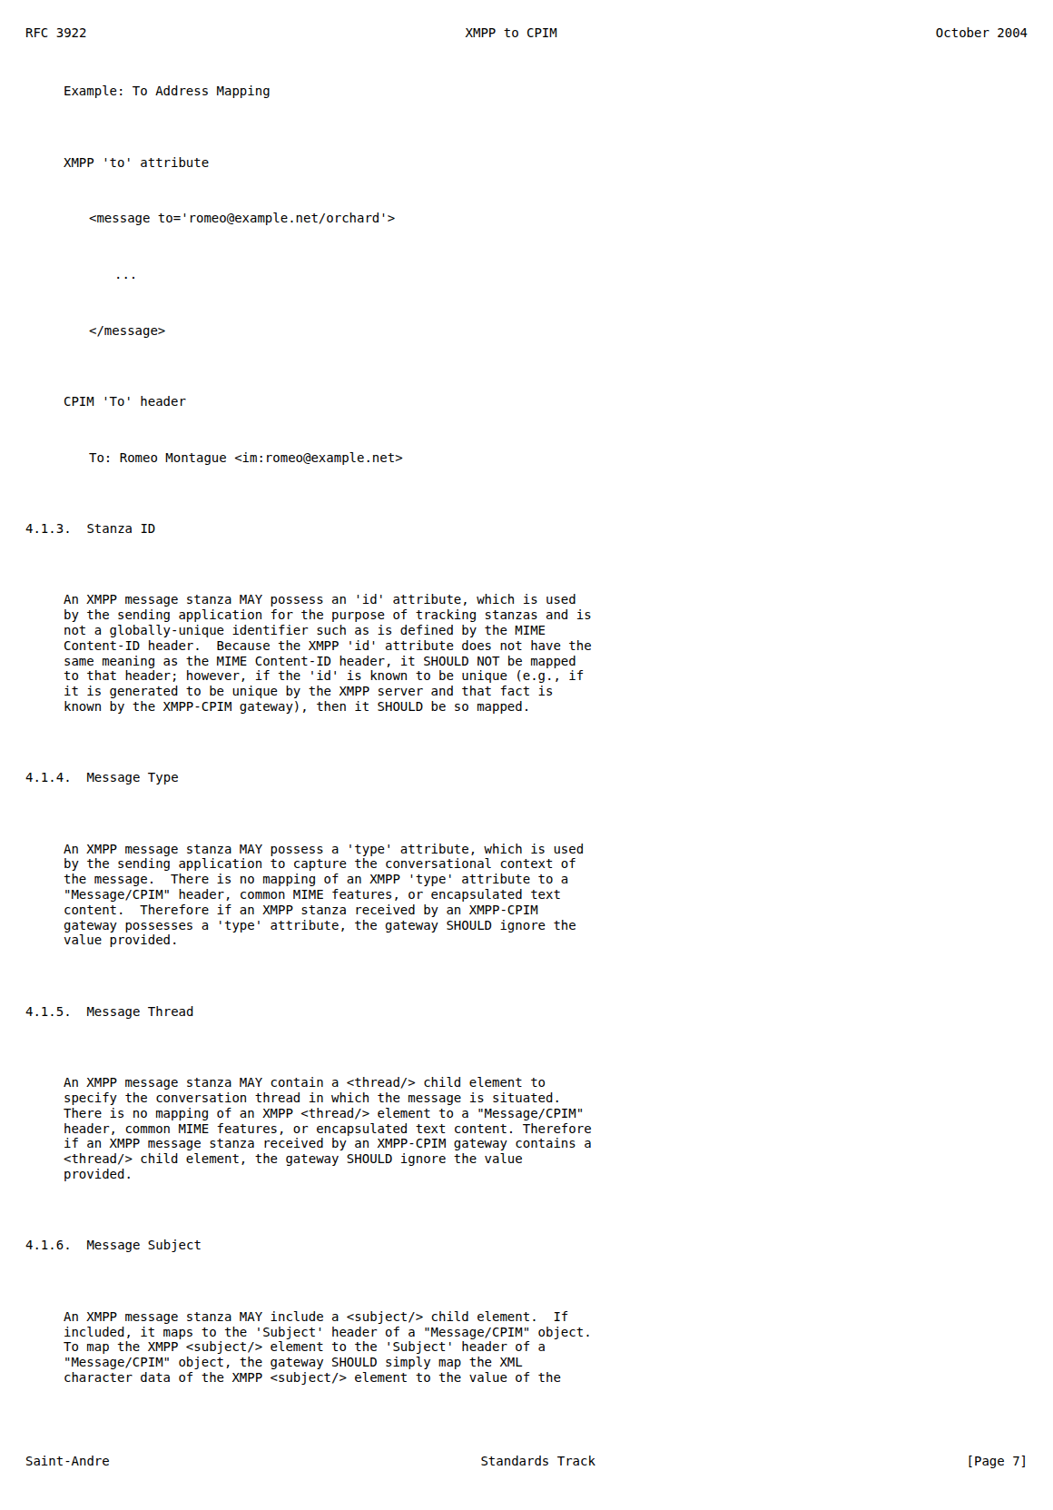RFC 3922 XMPP to CPIM October 2004
Example: To Address Mapping
XMPP 'to' attribute
<message to='romeo@example.net/orchard'>
...
</message>
CPIM 'To' header
To: Romeo Montague <im:romeo@example.net>
4.1.3. Stanza ID
An XMPP message stanza MAY possess an 'id' attribute, which is used by the sending application for the purpose of tracking stanzas and is not a globally-unique identifier such as is defined by the MIME Content-ID header. Because the XMPP 'id' attribute does not have the same meaning as the MIME Content-ID header, it SHOULD NOT be mapped to that header; however, if the 'id' is known to be unique (e.g., if it is generated to be unique by the XMPP server and that fact is known by the XMPP-CPIM gateway), then it SHOULD be so mapped.
4.1.4. Message Type
An XMPP message stanza MAY possess a 'type' attribute, which is used by the sending application to capture the conversational context of the message. There is no mapping of an XMPP 'type' attribute to a "Message/CPIM" header, common MIME features, or encapsulated text content. Therefore if an XMPP stanza received by an XMPP-CPIM gateway possesses a 'type' attribute, the gateway SHOULD ignore the value provided.
4.1.5. Message Thread
An XMPP message stanza MAY contain a <thread/> child element to specify the conversation thread in which the message is situated. There is no mapping of an XMPP <thread/> element to a "Message/CPIM" header, common MIME features, or encapsulated text content. Therefore if an XMPP message stanza received by an XMPP-CPIM gateway contains a <thread/> child element, the gateway SHOULD ignore the value provided.
4.1.6. Message Subject
An XMPP message stanza MAY include a <subject/> child element. If included, it maps to the 'Subject' header of a "Message/CPIM" object. To map the XMPP <subject/> element to the 'Subject' header of a "Message/CPIM" object, the gateway SHOULD simply map the XML character data of the XMPP <subject/> element to the value of the
Saint-Andre Standards Track[Page 7]